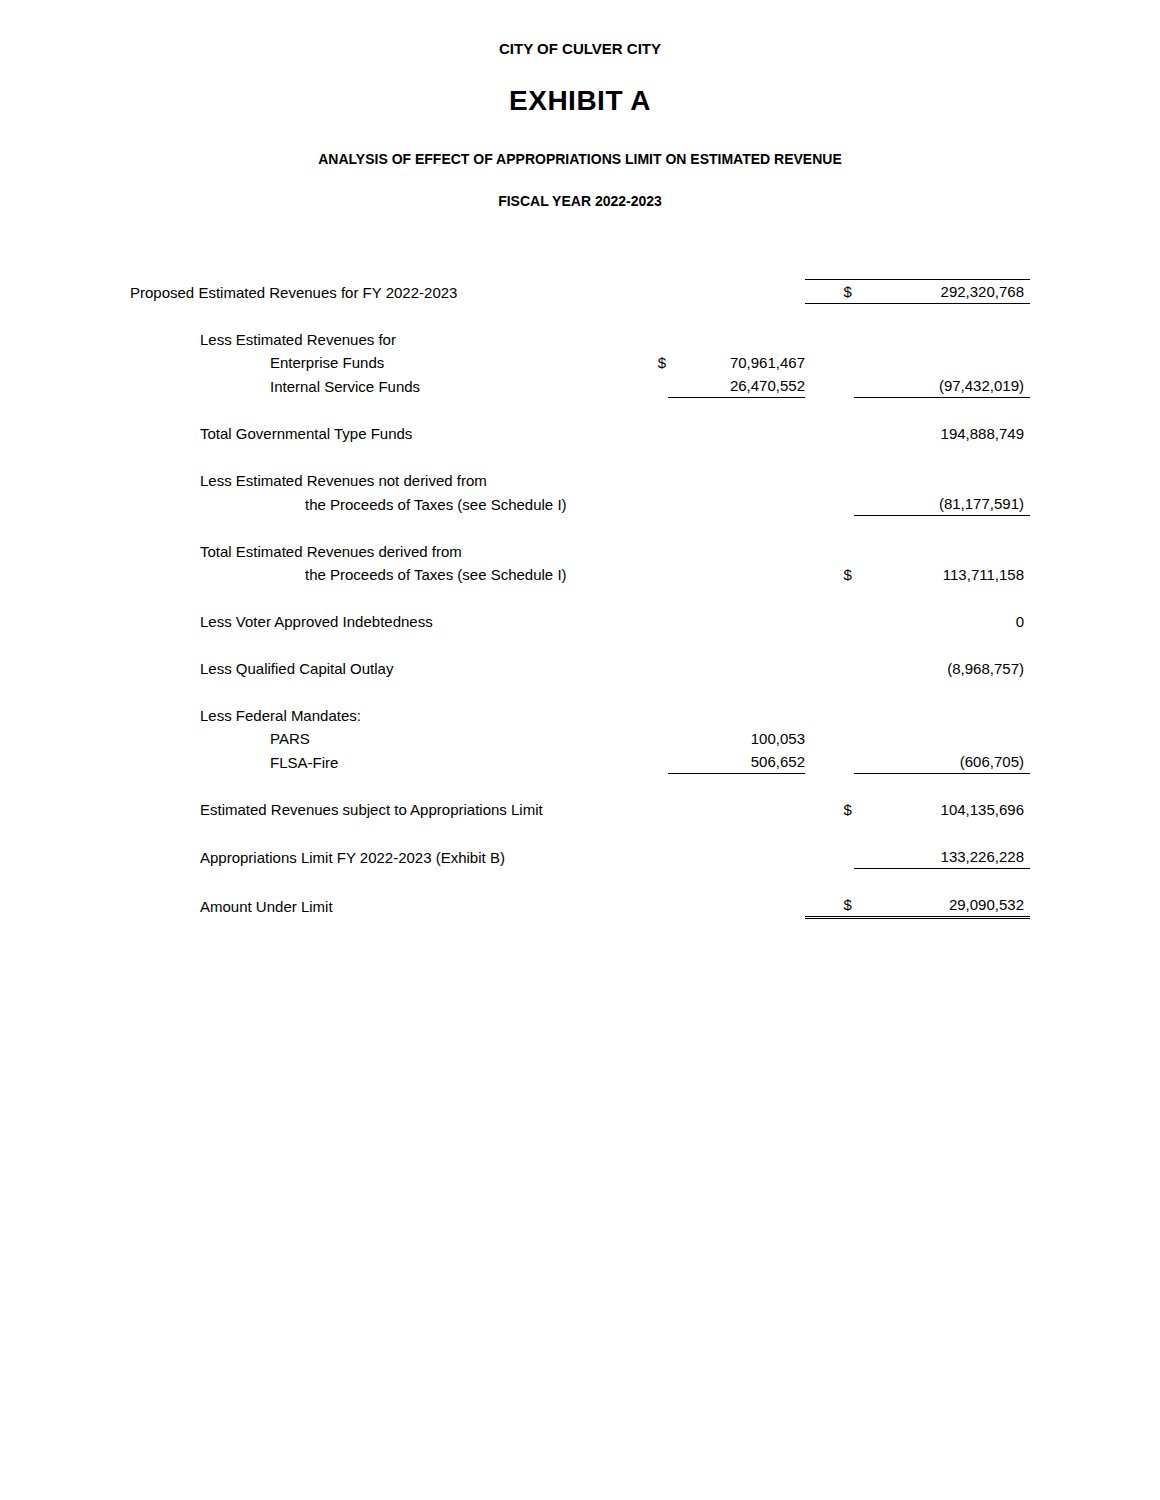CITY OF CULVER CITY
EXHIBIT A
ANALYSIS OF EFFECT OF APPROPRIATIONS LIMIT ON ESTIMATED REVENUE
FISCAL YEAR 2022-2023
| Proposed Estimated Revenues for FY 2022-2023 | | | $ | 292,320,768 |
| Less Estimated Revenues for | | | | |
| Enterprise Funds | $ | 70,961,467 | | |
| Internal Service Funds | | 26,470,552 | | (97,432,019) |
| Total Governmental Type Funds | | | | 194,888,749 |
| Less Estimated Revenues not derived from | | | | |
| the Proceeds of Taxes (see Schedule I) | | | | (81,177,591) |
| Total Estimated Revenues derived from | | | | |
| the Proceeds of Taxes (see Schedule I) | | | $ | 113,711,158 |
| Less Voter Approved Indebtedness | | | | 0 |
| Less Qualified Capital Outlay | | | | (8,968,757) |
| Less Federal Mandates: | | | | |
| PARS | | 100,053 | | |
| FLSA-Fire | | 506,652 | | (606,705) |
| Estimated Revenues subject to Appropriations Limit | | | $ | 104,135,696 |
| Appropriations Limit FY 2022-2023 (Exhibit B) | | | | 133,226,228 |
| Amount Under Limit | | | $ | 29,090,532 |